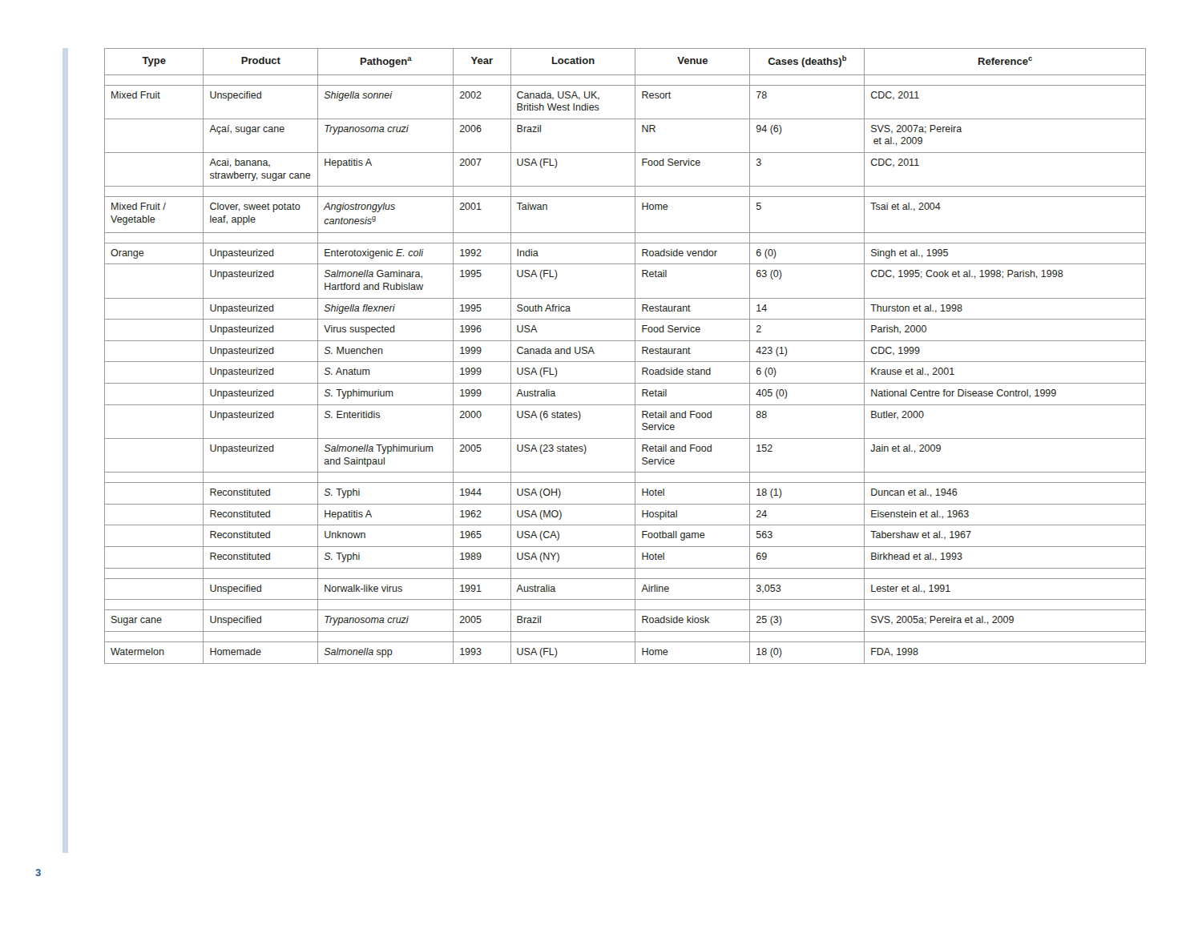3
| Type | Product | Pathogen a | Year | Location | Venue | Cases (deaths) b | Reference c |
| --- | --- | --- | --- | --- | --- | --- | --- |
| Mixed Fruit | Unspecified | Shigella sonnei | 2002 | Canada, USA, UK, British West Indies | Resort | 78 | CDC, 2011 |
| | Açaí, sugar cane | Trypanosoma cruzi | 2006 | Brazil | NR | 94 (6) | SVS, 2007a; Pereira et al., 2009 |
| | Acai, banana, strawberry, sugar cane | Hepatitis A | 2007 | USA (FL) | Food Service | 3 | CDC, 2011 |
| Mixed Fruit / Vegetable | Clover, sweet potato leaf, apple | Angiostrongylus cantonesis g | 2001 | Taiwan | Home | 5 | Tsai et al., 2004 |
| Orange | Unpasteurized | Enterotoxigenic E. coli | 1992 | India | Roadside vendor | 6 (0) | Singh et al., 1995 |
| | Unpasteurized | Salmonella Gaminara, Hartford and Rubislaw | 1995 | USA (FL) | Retail | 63 (0) | CDC, 1995; Cook et al., 1998; Parish, 1998 |
| | Unpasteurized | Shigella flexneri | 1995 | South Africa | Restaurant | 14 | Thurston et al., 1998 |
| | Unpasteurized | Virus suspected | 1996 | USA | Food Service | 2 | Parish, 2000 |
| | Unpasteurized | S. Muenchen | 1999 | Canada and USA | Restaurant | 423 (1) | CDC, 1999 |
| | Unpasteurized | S. Anatum | 1999 | USA (FL) | Roadside stand | 6 (0) | Krause et al., 2001 |
| | Unpasteurized | S. Typhimurium | 1999 | Australia | Retail | 405 (0) | National Centre for Disease Control, 1999 |
| | Unpasteurized | S. Enteritidis | 2000 | USA (6 states) | Retail and Food Service | 88 | Butler, 2000 |
| | Unpasteurized | Salmonella Typhimurium and Saintpaul | 2005 | USA (23 states) | Retail and Food Service | 152 | Jain et al., 2009 |
| | Reconstituted | S. Typhi | 1944 | USA (OH) | Hotel | 18 (1) | Duncan et al., 1946 |
| | Reconstituted | Hepatitis A | 1962 | USA (MO) | Hospital | 24 | Eisenstein et al., 1963 |
| | Reconstituted | Unknown | 1965 | USA (CA) | Football game | 563 | Tabershaw et al., 1967 |
| | Reconstituted | S. Typhi | 1989 | USA (NY) | Hotel | 69 | Birkhead et al., 1993 |
| | Unspecified | Norwalk-like virus | 1991 | Australia | Airline | 3,053 | Lester et al., 1991 |
| Sugar cane | Unspecified | Trypanosoma cruzi | 2005 | Brazil | Roadside kiosk | 25 (3) | SVS, 2005a; Pereira et al., 2009 |
| Watermelon | Homemade | Salmonella spp | 1993 | USA (FL) | Home | 18 (0) | FDA, 1998 |